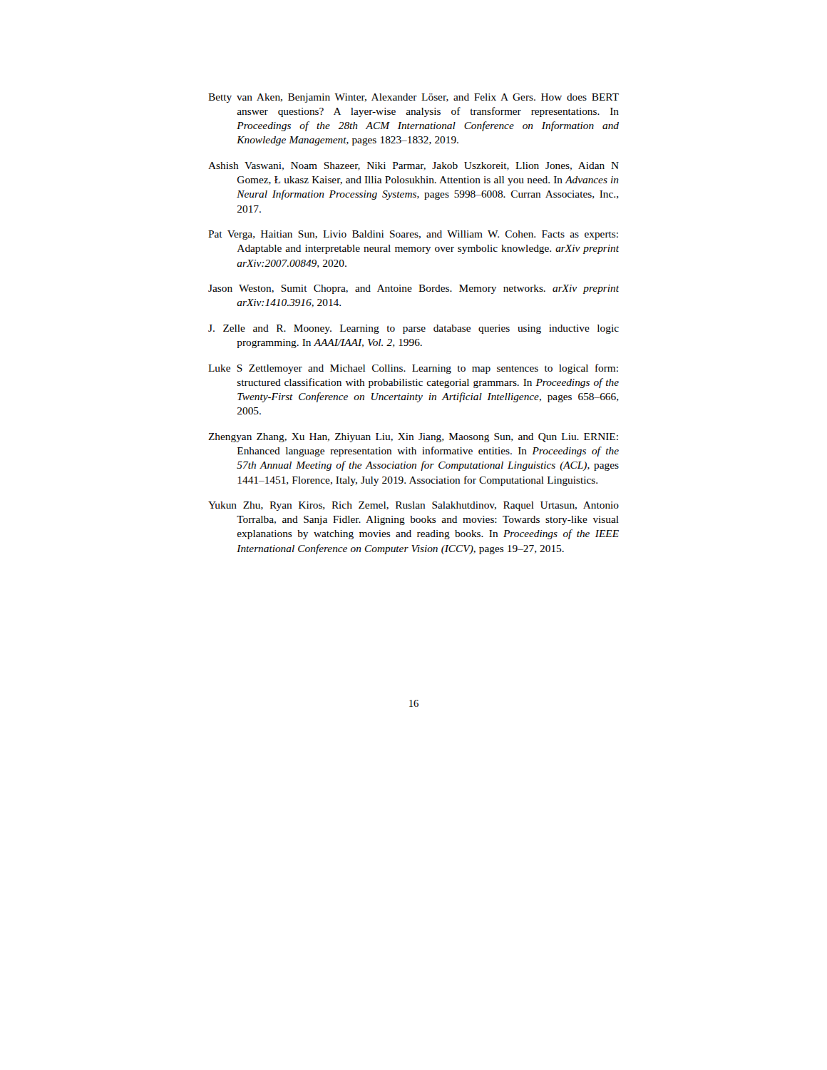Betty van Aken, Benjamin Winter, Alexander Löser, and Felix A Gers. How does BERT answer questions? A layer-wise analysis of transformer representations. In Proceedings of the 28th ACM International Conference on Information and Knowledge Management, pages 1823–1832, 2019.
Ashish Vaswani, Noam Shazeer, Niki Parmar, Jakob Uszkoreit, Llion Jones, Aidan N Gomez, Ł ukasz Kaiser, and Illia Polosukhin. Attention is all you need. In Advances in Neural Information Processing Systems, pages 5998–6008. Curran Associates, Inc., 2017.
Pat Verga, Haitian Sun, Livio Baldini Soares, and William W. Cohen. Facts as experts: Adaptable and interpretable neural memory over symbolic knowledge. arXiv preprint arXiv:2007.00849, 2020.
Jason Weston, Sumit Chopra, and Antoine Bordes. Memory networks. arXiv preprint arXiv:1410.3916, 2014.
J. Zelle and R. Mooney. Learning to parse database queries using inductive logic programming. In AAAI/IAAI, Vol. 2, 1996.
Luke S Zettlemoyer and Michael Collins. Learning to map sentences to logical form: structured classification with probabilistic categorial grammars. In Proceedings of the Twenty-First Conference on Uncertainty in Artificial Intelligence, pages 658–666, 2005.
Zhengyan Zhang, Xu Han, Zhiyuan Liu, Xin Jiang, Maosong Sun, and Qun Liu. ERNIE: Enhanced language representation with informative entities. In Proceedings of the 57th Annual Meeting of the Association for Computational Linguistics (ACL), pages 1441–1451, Florence, Italy, July 2019. Association for Computational Linguistics.
Yukun Zhu, Ryan Kiros, Rich Zemel, Ruslan Salakhutdinov, Raquel Urtasun, Antonio Torralba, and Sanja Fidler. Aligning books and movies: Towards story-like visual explanations by watching movies and reading books. In Proceedings of the IEEE International Conference on Computer Vision (ICCV), pages 19–27, 2015.
16